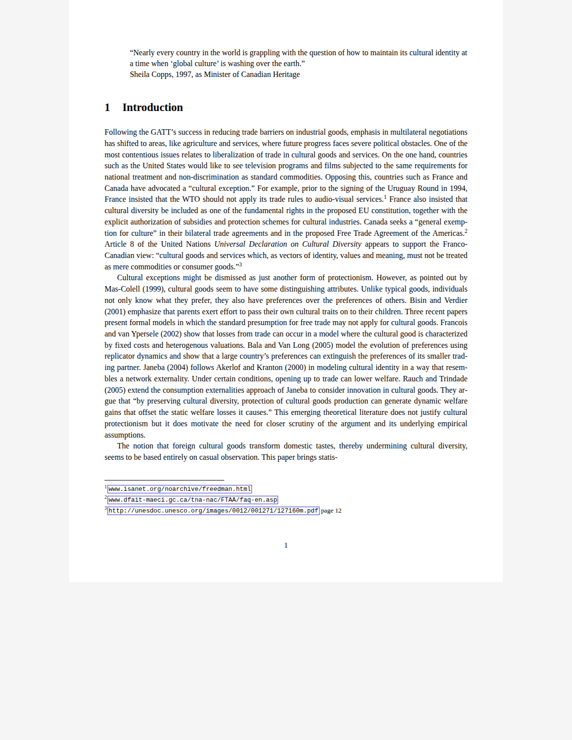“Nearly every country in the world is grappling with the question of how to maintain its cultural identity at a time when ‘global culture’ is washing over the earth.”
Sheila Copps, 1997, as Minister of Canadian Heritage
1 Introduction
Following the GATT’s success in reducing trade barriers on industrial goods, emphasis in multilateral negotiations has shifted to areas, like agriculture and services, where future progress faces severe political obstacles. One of the most contentious issues relates to liberalization of trade in cultural goods and services. On the one hand, countries such as the United States would like to see television programs and films subjected to the same requirements for national treatment and non-discrimination as standard commodities. Opposing this, countries such as France and Canada have advocated a “cultural exception.” For example, prior to the signing of the Uruguay Round in 1994, France insisted that the WTO should not apply its trade rules to audio-visual services.1 France also insisted that cultural diversity be included as one of the fundamental rights in the proposed EU constitution, together with the explicit authorization of subsidies and protection schemes for cultural industries. Canada seeks a “general exemption for culture” in their bilateral trade agreements and in the proposed Free Trade Agreement of the Americas.2 Article 8 of the United Nations Universal Declaration on Cultural Diversity appears to support the Franco-Canadian view: “cultural goods and services which, as vectors of identity, values and meaning, must not be treated as mere commodities or consumer goods.”3
Cultural exceptions might be dismissed as just another form of protectionism. However, as pointed out by Mas-Colell (1999), cultural goods seem to have some distinguishing attributes. Unlike typical goods, individuals not only know what they prefer, they also have preferences over the preferences of others. Bisin and Verdier (2001) emphasize that parents exert effort to pass their own cultural traits on to their children. Three recent papers present formal models in which the standard presumption for free trade may not apply for cultural goods. Francois and van Ypersele (2002) show that losses from trade can occur in a model where the cultural good is characterized by fixed costs and heterogenous valuations. Bala and Van Long (2005) model the evolution of preferences using replicator dynamics and show that a large country’s preferences can extinguish the preferences of its smaller trading partner. Janeba (2004) follows Akerlof and Kranton (2000) in modeling cultural identity in a way that resembles a network externality. Under certain conditions, opening up to trade can lower welfare. Rauch and Trindade (2005) extend the consumption externalities approach of Janeba to consider innovation in cultural goods. They argue that “by preserving cultural diversity, protection of cultural goods production can generate dynamic welfare gains that offset the static welfare losses it causes.” This emerging theoretical literature does not justify cultural protectionism but it does motivate the need for closer scrutiny of the argument and its underlying empirical assumptions.
The notion that foreign cultural goods transform domestic tastes, thereby undermining cultural diversity, seems to be based entirely on casual observation. This paper brings statis-
1www.isanet.org/noarchive/freedman.html
2www.dfait-maeci.gc.ca/tna-nac/FTAA/faq-en.asp
3http://unesdoc.unesco.org/images/0012/001271/127160m.pdf page 12
1